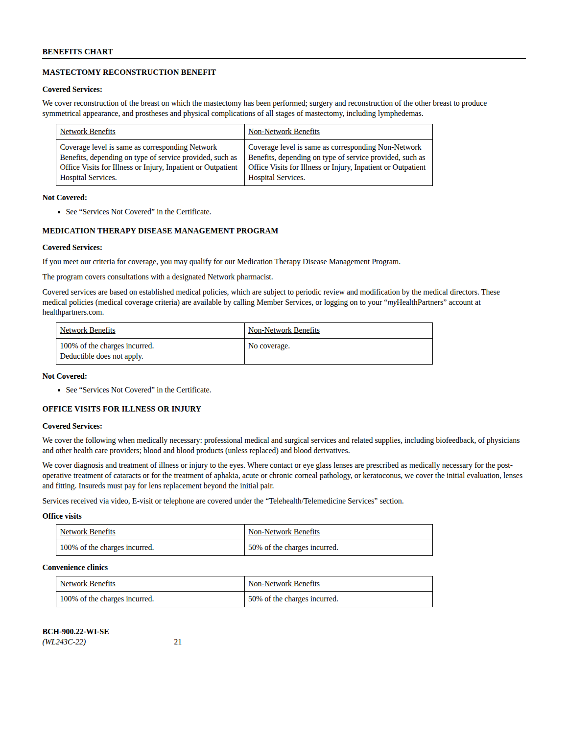BENEFITS CHART
MASTECTOMY RECONSTRUCTION BENEFIT
Covered Services:
We cover reconstruction of the breast on which the mastectomy has been performed; surgery and reconstruction of the other breast to produce symmetrical appearance, and prostheses and physical complications of all stages of mastectomy, including lymphedemas.
| Network Benefits | Non-Network Benefits |
| --- | --- |
| Coverage level is same as corresponding Network Benefits, depending on type of service provided, such as Office Visits for Illness or Injury, Inpatient or Outpatient Hospital Services. | Coverage level is same as corresponding Non-Network Benefits, depending on type of service provided, such as Office Visits for Illness or Injury, Inpatient or Outpatient Hospital Services. |
Not Covered:
See “Services Not Covered” in the Certificate.
MEDICATION THERAPY DISEASE MANAGEMENT PROGRAM
Covered Services:
If you meet our criteria for coverage, you may qualify for our Medication Therapy Disease Management Program.
The program covers consultations with a designated Network pharmacist.
Covered services are based on established medical policies, which are subject to periodic review and modification by the medical directors. These medical policies (medical coverage criteria) are available by calling Member Services, or logging on to your “my HealthPartners” account at healthpartners.com.
| Network Benefits | Non-Network Benefits |
| --- | --- |
| 100% of the charges incurred. Deductible does not apply. | No coverage. |
Not Covered:
See “Services Not Covered” in the Certificate.
OFFICE VISITS FOR ILLNESS OR INJURY
Covered Services:
We cover the following when medically necessary: professional medical and surgical services and related supplies, including biofeedback, of physicians and other health care providers; blood and blood products (unless replaced) and blood derivatives.
We cover diagnosis and treatment of illness or injury to the eyes. Where contact or eye glass lenses are prescribed as medically necessary for the post-operative treatment of cataracts or for the treatment of aphakia, acute or chronic corneal pathology, or keratoconus, we cover the initial evaluation, lenses and fitting. Insureds must pay for lens replacement beyond the initial pair.
Services received via video, E-visit or telephone are covered under the “Telehealth/Telemedicine Services” section.
Office visits
| Network Benefits | Non-Network Benefits |
| --- | --- |
| 100% of the charges incurred. | 50% of the charges incurred. |
Convenience clinics
| Network Benefits | Non-Network Benefits |
| --- | --- |
| 100% of the charges incurred. | 50% of the charges incurred. |
BCH-900.22-WI-SE
(WL243C-22) 21